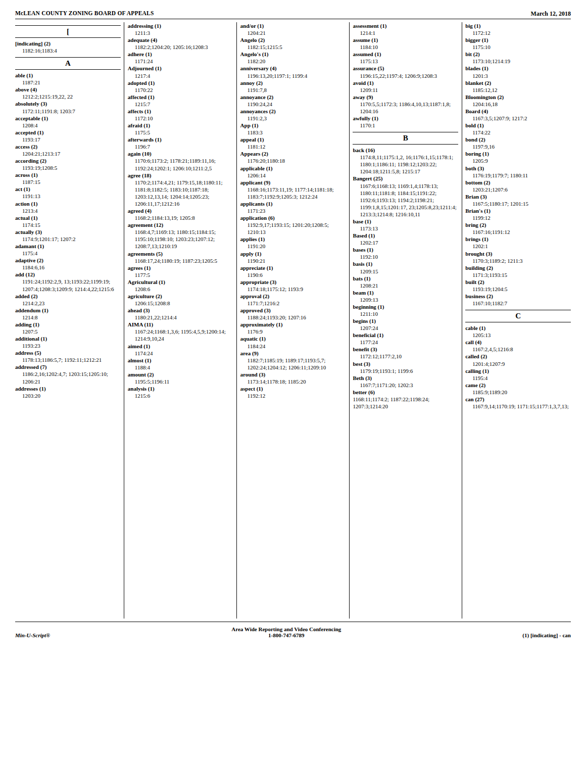McLEAN COUNTY ZONING BOARD OF APPEALS
March 12, 2018
[
[indicating] (2) 1182:16;1183:4
A
able (1) 1187:21
above (4) 1212:2;1215:19,22, 22
absolutely (3) 1172:11;1191:8; 1203:7
acceptable (1) 1208:4
accepted (1) 1193:17
access (2) 1204:21;1213:17
according (2) 1193:19;1208:5
across (1) 1187:15
act (1) 1191:13
action (1) 1213:4
actual (1) 1174:15
actually (3) 1174:9;1201:17; 1207:2
adamant (1) 1175:4
adaptive (2) 1184:6,16
add (12) 1191:24;1192:2,9, 13;1193:22;1199:19; 1207:4;1208:3;1209:9; 1214:4,22;1215:6
added (2) 1214:2,23
addendum (1) 1214:8
adding (1) 1207:5
additional (1) 1193:23
address (5) 1178:13;1186:5,7; 1192:11;1212:21
addressed (7) 1186:2,16;1202:4,7; 1203:15;1205:10; 1206:21
addresses (1) 1203:20
addressing (1) 1211:3
adequate (4) 1182:2;1204:20; 1205:16;1208:3
adhere (1) 1171:24
Adjourned (1) 1217:4
adopted (1) 1170:22
affected (1) 1215:7
affects (1) 1172:10
afraid (1) 1175:5
afterwards (1) 1196:7
again (10) 1170:6;1173:2; 1178:21;1189:11,16; 1192:24;1202:1; 1206:10;1211:2,5
agree (18) 1170:2;1174:4,21; 1179:15,18;1180:11; 1181:8;1182:5; 1183:10;1187:18; 1203:12,13,14; 1204:14;1205:23; 1206:11,17;1212:16
agreed (4) 1168:2;1184:13,19; 1205:8
agreement (12) 1168:4,7;1169:13; 1180:15;1184:15; 1195:10;1198:10; 1203:23;1207:12; 1208:7,13;1210:19
agreements (5) 1168:17,24;1180:19; 1187:23;1205:5
agrees (1) 1177:5
Agricultural (1) 1208:6
agriculture (2) 1206:15;1208:8
ahead (3) 1180:21,22;1214:4
AIMA (11) 1167:24;1168:1,3,6; 1195:4,5,9;1200:14; 1214:9,10,24
aimed (1) 1174:24
almost (1) 1188:4
amount (2) 1195:5;1196:11
analysis (1) 1215:6
and/or (1) 1204:21
Angelo (2) 1182:15;1215:5
Angelo's (1) 1182:20
anniversary (4) 1196:13,20;1197:1; 1199:4
annoy (2) 1191:7,8
annoyance (2) 1190:24,24
annoyances (2) 1191:2,3
App (1) 1183:3
appeal (1) 1181:12
Appears (2) 1176:20;1180:18
applicable (1) 1206:14
applicant (9) 1168:16;1173:11,19; 1177:14;1181:18; 1183:7;1192:9;1205:3; 1212:24
applicants (1) 1171:23
application (6) 1192:9,17;1193:15; 1201:20;1208:5; 1210:13
applies (1) 1191:20
apply (1) 1190:21
appreciate (1) 1190:6
appropriate (3) 1174:18;1175:12; 1193:9
approval (2) 1171:7;1216:2
approved (3) 1188:24;1193:20; 1207:16
approximately (1) 1176:9
aquatic (1) 1184:24
area (9) 1182:7;1185:19; 1189:17;1193:5,7; 1202:24;1204:12; 1206:11;1209:10
around (3) 1173:14;1178:18; 1185:20
aspect (1) 1192:12
assessment (1) 1214:1
assume (1) 1184:10
assumed (1) 1175:13
assurance (5) 1196:15,22;1197:4; 1206:9;1208:3
avoid (1) 1209:11
away (9) 1170:5,5;1172:3; 1186:4,10,13;1187:1,8; 1204:16
awfully (1) 1170:1
B
back (16) 1174:8,11;1175:1,2, 16;1176:1,15;1178:1; 1180:1;1186:11; 1198:12;1203:22; 1204:18;1211:5,8; 1215:17
Bangert (25) 1167:6;1168:13; 1169:1,4;1178:13; 1180:11;1181:8; 1184:15;1191:22; 1192:6;1193:13; 1194:2;1198:21; 1199:1,8,15;1201:17, 23;1205:8,23;1211:4; 1213:3;1214:8; 1216:10,11
base (1) 1173:13
Based (1) 1202:17
bases (1) 1192:10
basis (1) 1209:15
bats (1) 1208:21
beam (1) 1209:13
beginning (1) 1211:10
begins (1) 1207:24
beneficial (1) 1177:24
benefit (3) 1172:12;1177:2,10
best (3) 1179:19;1193:1; 1199:6
Beth (3) 1167:7;1171:20; 1202:3
better (6)
1168:11;1174:2; 1187:22;1198:24; 1207:3;1214:20
big (1) 1172:12
bigger (1) 1175:10
bit (2) 1173:10;1214:19
blades (1) 1201:3
blanket (2) 1185:12,12
Bloomington (2) 1204:16,18
Board (4) 1167:3,5;1207:9; 1217:2
bold (1) 1174:22
bond (2) 1197:9,16
boring (1) 1205:9
both (3) 1176:19;1179:7; 1180:11
bottom (2) 1203:21;1207:6
Brian (3) 1167:5;1180:17; 1201:15
Brian's (1) 1199:12
bring (2) 1167:16;1191:12
brings (1) 1202:1
brought (3) 1170:3;1189:2; 1211:3
building (2) 1171:3;1193:15
built (2) 1193:19;1204:5
business (2) 1167:10;1182:7
C
cable (1) 1205:13
call (4) 1167:2,4,5;1216:8
called (2) 1201:4;1207:9
calling (1) 1195:4
came (2) 1185:9;1189:20
can (27) 1167:9,14;1170:19; 1171:15;1177:1,3,7,13;
Min-U-Script®
Area Wide Reporting and Video Conferencing
1-800-747-6789
(1) [indicating] - can